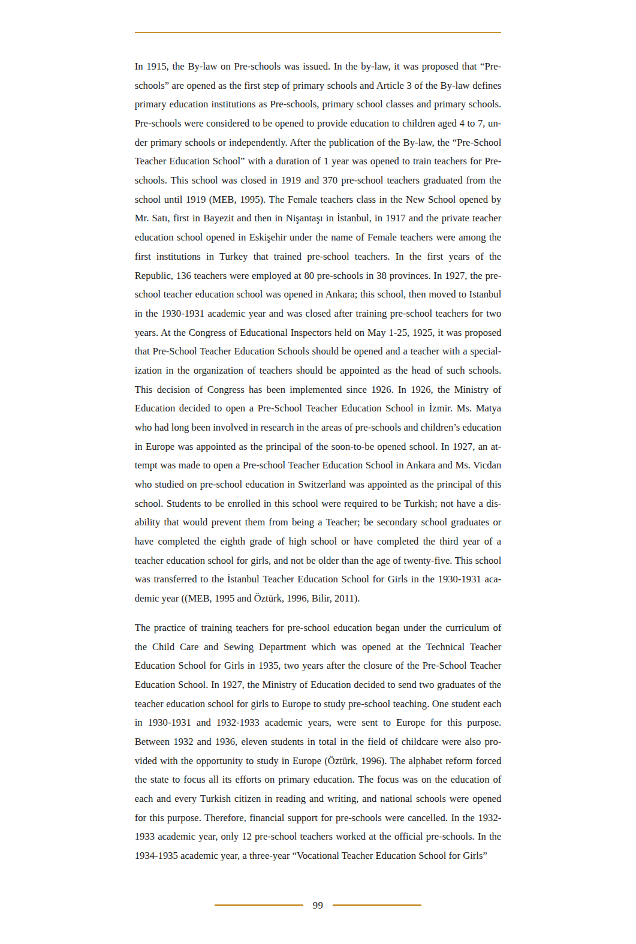In 1915, the By-law on Pre-schools was issued. In the by-law, it was proposed that “Pre-schools” are opened as the first step of primary schools and Article 3 of the By-law defines primary education institutions as Pre-schools, primary school classes and primary schools. Pre-schools were considered to be opened to provide education to children aged 4 to 7, under primary schools or independently. After the publication of the By-law, the “Pre-School Teacher Education School” with a duration of 1 year was opened to train teachers for Pre-schools. This school was closed in 1919 and 370 pre-school teachers graduated from the school until 1919 (MEB, 1995). The Female teachers class in the New School opened by Mr. Satı, first in Bayezit and then in Nişantaşı in İstanbul, in 1917 and the private teacher education school opened in Eskişehir under the name of Female teachers were among the first institutions in Turkey that trained pre-school teachers. In the first years of the Republic, 136 teachers were employed at 80 pre-schools in 38 provinces. In 1927, the pre-school teacher education school was opened in Ankara; this school, then moved to Istanbul in the 1930-1931 academic year and was closed after training pre-school teachers for two years. At the Congress of Educational Inspectors held on May 1-25, 1925, it was proposed that Pre-School Teacher Education Schools should be opened and a teacher with a specialization in the organization of teachers should be appointed as the head of such schools. This decision of Congress has been implemented since 1926. In 1926, the Ministry of Education decided to open a Pre-School Teacher Education School in İzmir. Ms. Matya who had long been involved in research in the areas of pre-schools and children’s education in Europe was appointed as the principal of the soon-to-be opened school. In 1927, an attempt was made to open a Pre-school Teacher Education School in Ankara and Ms. Vicdan who studied on pre-school education in Switzerland was appointed as the principal of this school. Students to be enrolled in this school were required to be Turkish; not have a disability that would prevent them from being a Teacher; be secondary school graduates or have completed the eighth grade of high school or have completed the third year of a teacher education school for girls, and not be older than the age of twenty-five. This school was transferred to the İstanbul Teacher Education School for Girls in the 1930-1931 academic year ((MEB, 1995 and Öztürk, 1996, Bilir, 2011).
The practice of training teachers for pre-school education began under the curriculum of the Child Care and Sewing Department which was opened at the Technical Teacher Education School for Girls in 1935, two years after the closure of the Pre-School Teacher Education School. In 1927, the Ministry of Education decided to send two graduates of the teacher education school for girls to Europe to study pre-school teaching. One student each in 1930-1931 and 1932-1933 academic years, were sent to Europe for this purpose. Between 1932 and 1936, eleven students in total in the field of childcare were also provided with the opportunity to study in Europe (Öztürk, 1996). The alphabet reform forced the state to focus all its efforts on primary education. The focus was on the education of each and every Turkish citizen in reading and writing, and national schools were opened for this purpose. Therefore, financial support for pre-schools were cancelled. In the 1932-1933 academic year, only 12 pre-school teachers worked at the official pre-schools. In the 1934-1935 academic year, a three-year “Vocational Teacher Education School for Girls”
99